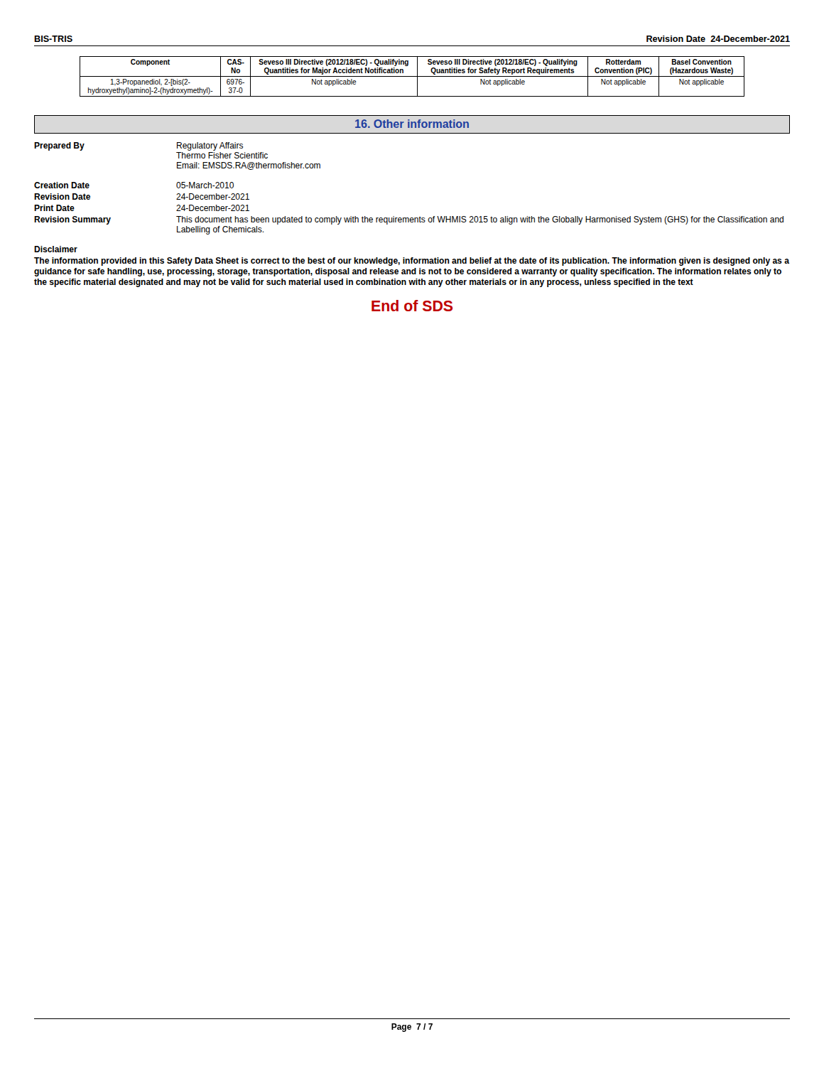BIS-TRIS
Revision Date 24-December-2021
| Component | CAS-No | Seveso III Directive (2012/18/EC) - Qualifying Quantities for Major Accident Notification | Seveso III Directive (2012/18/EC) - Qualifying Quantities for Safety Report Requirements | Rotterdam Convention (PIC) | Basel Convention (Hazardous Waste) |
| --- | --- | --- | --- | --- | --- |
| 1,3-Propanediol, 2-[bis(2-hydroxyethyl)amino]-2-(hydroxymethyl)- | 6976-37-0 | Not applicable | Not applicable | Not applicable | Not applicable |
16. Other information
Prepared By
Regulatory Affairs
Thermo Fisher Scientific
Email: EMSDS.RA@thermofisher.com
Creation Date
05-March-2010
Revision Date
24-December-2021
Print Date
24-December-2021
Revision Summary
This document has been updated to comply with the requirements of WHMIS 2015 to align with the Globally Harmonised System (GHS) for the Classification and Labelling of Chemicals.
Disclaimer
The information provided in this Safety Data Sheet is correct to the best of our knowledge, information and belief at the date of its publication. The information given is designed only as a guidance for safe handling, use, processing, storage, transportation, disposal and release and is not to be considered a warranty or quality specification. The information relates only to the specific material designated and may not be valid for such material used in combination with any other materials or in any process, unless specified in the text
End of SDS
Page 7 / 7